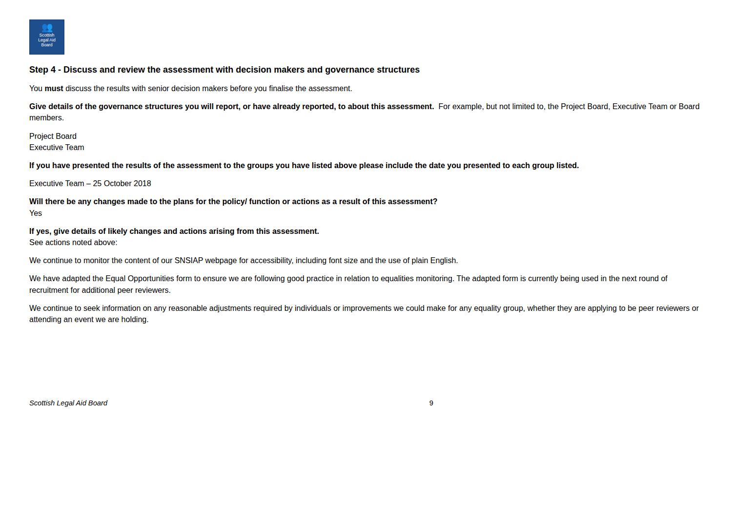👥 Scottish
Legal Aid
Board
Step 4 - Discuss and review the assessment with decision makers and governance structures
You must discuss the results with senior decision makers before you finalise the assessment.
Give details of the governance structures you will report, or have already reported, to about this assessment. For example, but not limited to, the Project Board, Executive Team or Board members.
Project Board
Executive Team
If you have presented the results of the assessment to the groups you have listed above please include the date you presented to each group listed.
Executive Team – 25 October 2018
Will there be any changes made to the plans for the policy/ function or actions as a result of this assessment?
Yes
If yes, give details of likely changes and actions arising from this assessment.
See actions noted above:
We continue to monitor the content of our SNSIAP webpage for accessibility, including font size and the use of plain English.
We have adapted the Equal Opportunities form to ensure we are following good practice in relation to equalities monitoring. The adapted form is currently being used in the next round of recruitment for additional peer reviewers.
We continue to seek information on any reasonable adjustments required by individuals or improvements we could make for any equality group, whether they are applying to be peer reviewers or attending an event we are holding.
Scottish Legal Aid Board 9